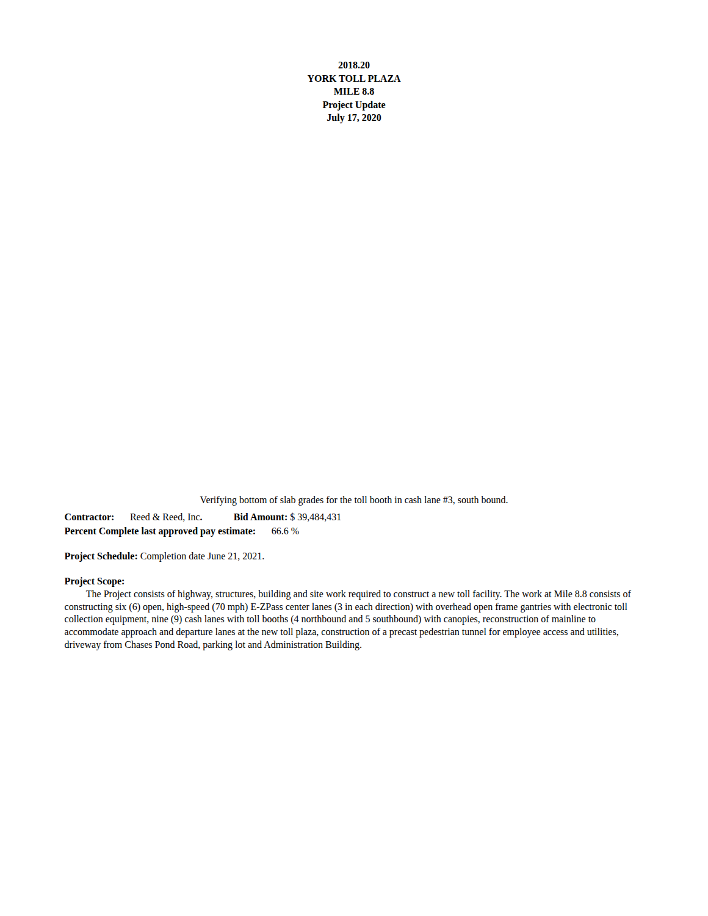2018.20
YORK TOLL PLAZA
MILE 8.8
Project Update
July 17, 2020
Verifying bottom of slab grades for the toll booth in cash lane #3, south bound.
Contractor: Reed & Reed, Inc. Bid Amount: $ 39,484,431
Percent Complete last approved pay estimate: 66.6 %
Project Schedule: Completion date June 21, 2021.
Project Scope:
The Project consists of highway, structures, building and site work required to construct a new toll facility. The work at Mile 8.8 consists of constructing six (6) open, high-speed (70 mph) E-ZPass center lanes (3 in each direction) with overhead open frame gantries with electronic toll collection equipment, nine (9) cash lanes with toll booths (4 northbound and 5 southbound) with canopies, reconstruction of mainline to accommodate approach and departure lanes at the new toll plaza, construction of a precast pedestrian tunnel for employee access and utilities, driveway from Chases Pond Road, parking lot and Administration Building.